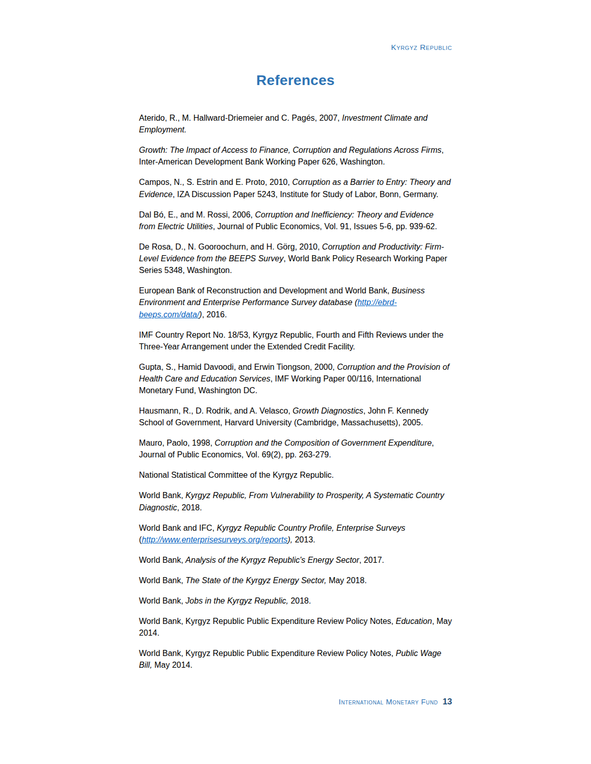Kyrgyz Republic
References
Aterido, R., M. Hallward-Driemeier and C. Pagés, 2007, Investment Climate and Employment.
Growth: The Impact of Access to Finance, Corruption and Regulations Across Firms, Inter-American Development Bank Working Paper 626, Washington.
Campos, N., S. Estrin and E. Proto, 2010, Corruption as a Barrier to Entry: Theory and Evidence, IZA Discussion Paper 5243, Institute for Study of Labor, Bonn, Germany.
Dal Bó, E., and M. Rossi, 2006, Corruption and Inefficiency: Theory and Evidence from Electric Utilities, Journal of Public Economics, Vol. 91, Issues 5-6, pp. 939-62.
De Rosa, D., N. Gooroochurn, and H. Görg, 2010, Corruption and Productivity: Firm-Level Evidence from the BEEPS Survey, World Bank Policy Research Working Paper Series 5348, Washington.
European Bank of Reconstruction and Development and World Bank, Business Environment and Enterprise Performance Survey database (http://ebrd-beeps.com/data/), 2016.
IMF Country Report No. 18/53, Kyrgyz Republic, Fourth and Fifth Reviews under the Three-Year Arrangement under the Extended Credit Facility.
Gupta, S., Hamid Davoodi, and Erwin Tiongson, 2000, Corruption and the Provision of Health Care and Education Services, IMF Working Paper 00/116, International Monetary Fund, Washington DC.
Hausmann, R., D. Rodrik, and A. Velasco, Growth Diagnostics, John F. Kennedy School of Government, Harvard University (Cambridge, Massachusetts), 2005.
Mauro, Paolo, 1998, Corruption and the Composition of Government Expenditure, Journal of Public Economics, Vol. 69(2), pp. 263-279.
National Statistical Committee of the Kyrgyz Republic.
World Bank, Kyrgyz Republic, From Vulnerability to Prosperity, A Systematic Country Diagnostic, 2018.
World Bank and IFC, Kyrgyz Republic Country Profile, Enterprise Surveys
(http://www.enterprisesurveys.org/reports), 2013.
World Bank, Analysis of the Kyrgyz Republic's Energy Sector, 2017.
World Bank, The State of the Kyrgyz Energy Sector, May 2018.
World Bank, Jobs in the Kyrgyz Republic, 2018.
World Bank, Kyrgyz Republic Public Expenditure Review Policy Notes, Education, May 2014.
World Bank, Kyrgyz Republic Public Expenditure Review Policy Notes, Public Wage Bill, May 2014.
International Monetary Fund13